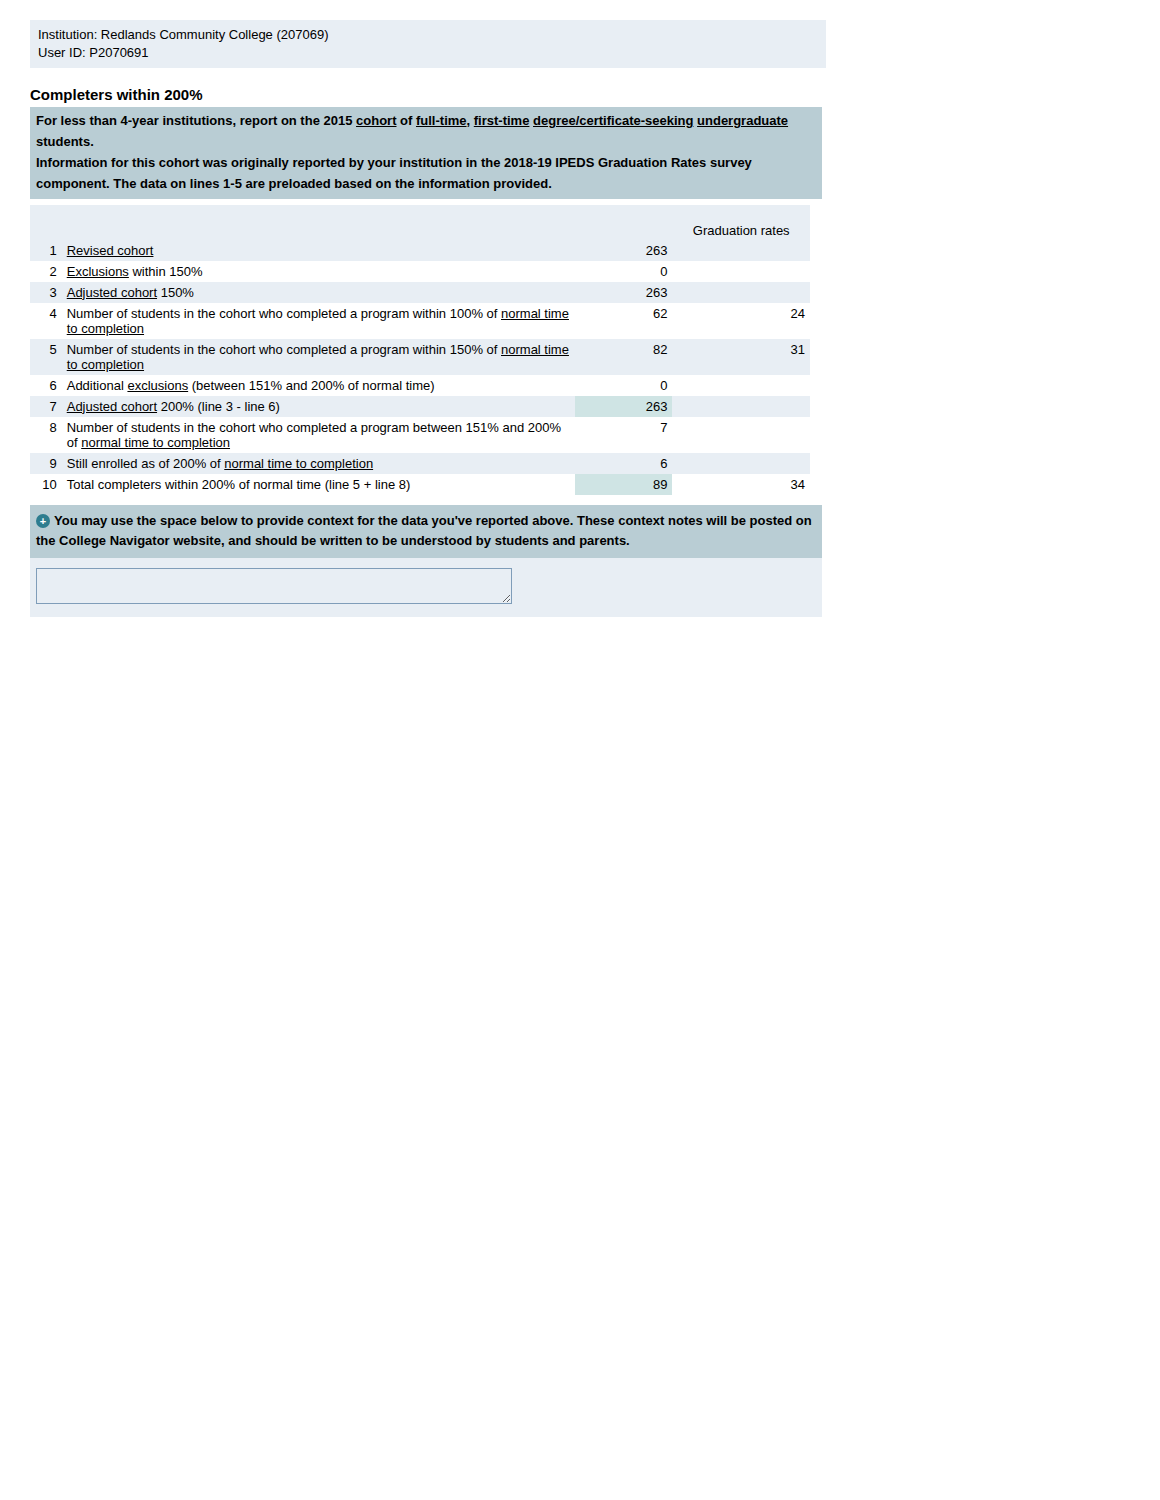Institution: Redlands Community College (207069)
User ID: P2070691
Completers within 200%
For less than 4-year institutions, report on the 2015 cohort of full-time, first-time degree/certificate-seeking undergraduate students.
Information for this cohort was originally reported by your institution in the 2018-19 IPEDS Graduation Rates survey component. The data on lines 1-5 are preloaded based on the information provided.
| | | | Graduation rates |
| --- | --- | --- | --- |
| 1 | Revised cohort | 263 | |
| 2 | Exclusions within 150% | 0 | |
| 3 | Adjusted cohort 150% | 263 | |
| 4 | Number of students in the cohort who completed a program within 100% of normal time to completion | 62 | 24 |
| 5 | Number of students in the cohort who completed a program within 150% of normal time to completion | 82 | 31 |
| 6 | Additional exclusions (between 151% and 200% of normal time) | 0 | |
| 7 | Adjusted cohort 200% (line 3 - line 6) | 263 | |
| 8 | Number of students in the cohort who completed a program between 151% and 200% of normal time to completion | 7 | |
| 9 | Still enrolled as of 200% of normal time to completion | 6 | |
| 10 | Total completers within 200% of normal time (line 5 + line 8) | 89 | 34 |
+You may use the space below to provide context for the data you've reported above. These context notes will be posted on the College Navigator website, and should be written to be understood by students and parents.